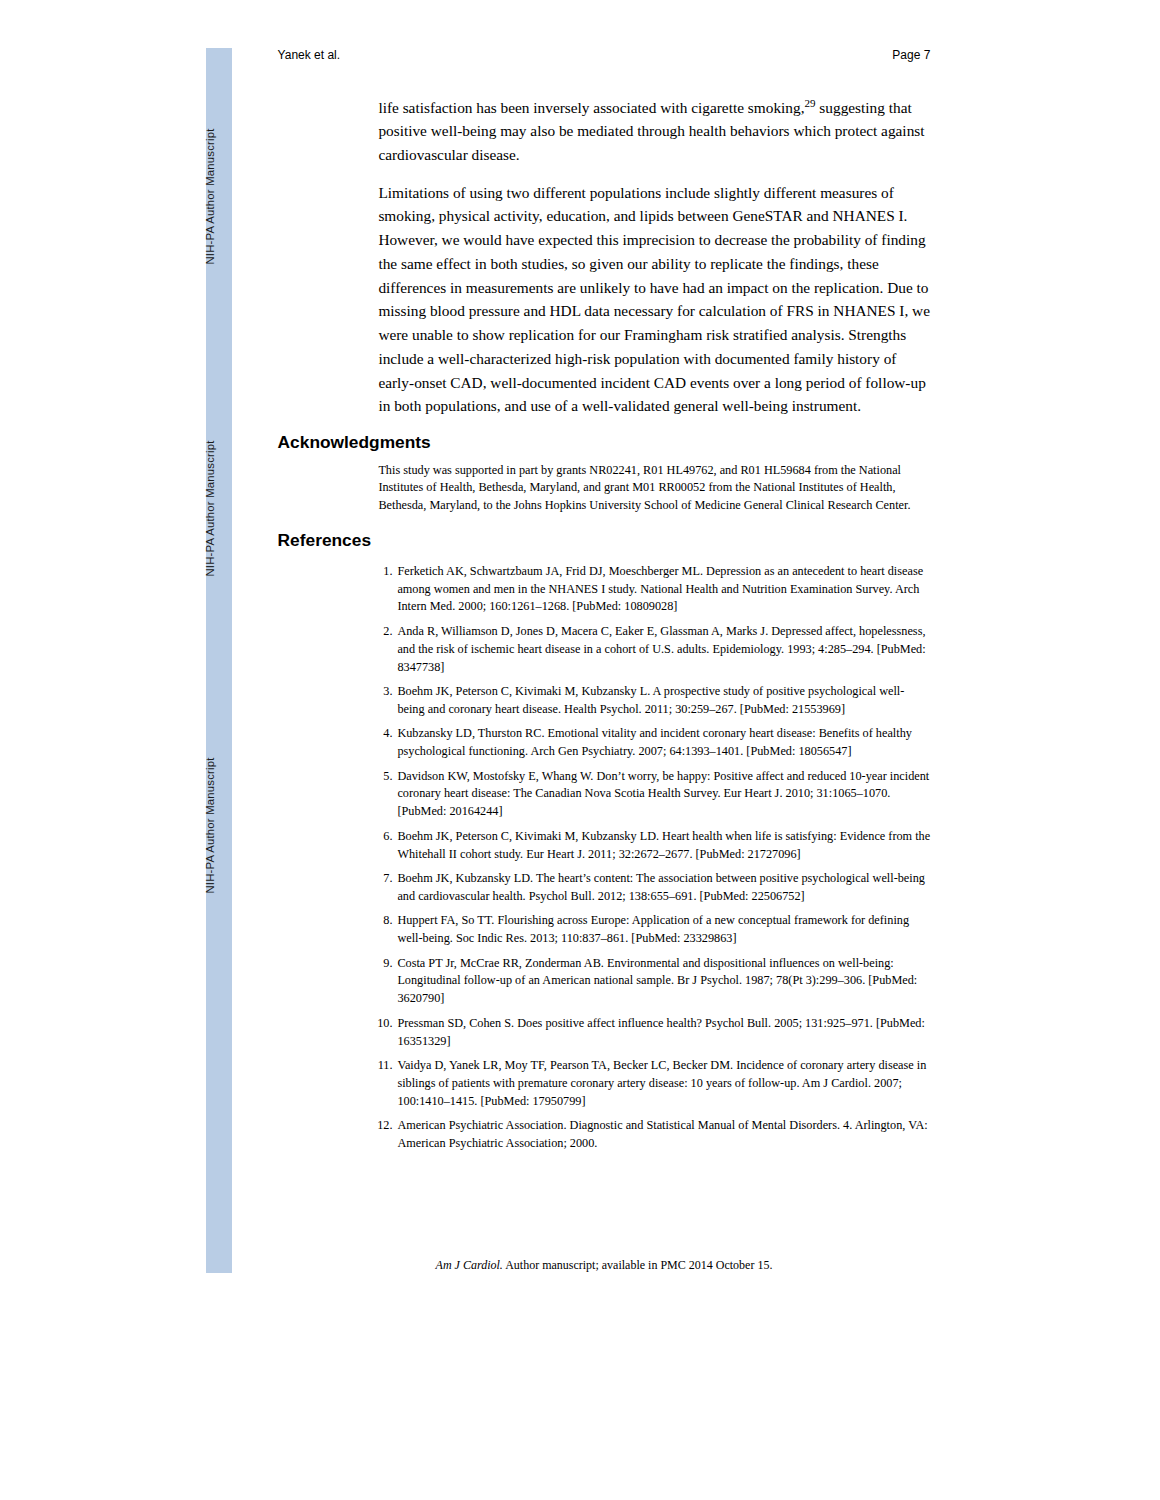NIH-PA Author Manuscript
NIH-PA Author Manuscript
NIH-PA Author Manuscript
Yanek et al. Page 7
life satisfaction has been inversely associated with cigarette smoking,29 suggesting that positive well-being may also be mediated through health behaviors which protect against cardiovascular disease.
Limitations of using two different populations include slightly different measures of smoking, physical activity, education, and lipids between GeneSTAR and NHANES I. However, we would have expected this imprecision to decrease the probability of finding the same effect in both studies, so given our ability to replicate the findings, these differences in measurements are unlikely to have had an impact on the replication. Due to missing blood pressure and HDL data necessary for calculation of FRS in NHANES I, we were unable to show replication for our Framingham risk stratified analysis. Strengths include a well-characterized high-risk population with documented family history of early-onset CAD, well-documented incident CAD events over a long period of follow-up in both populations, and use of a well-validated general well-being instrument.
Acknowledgments
This study was supported in part by grants NR02241, R01 HL49762, and R01 HL59684 from the National Institutes of Health, Bethesda, Maryland, and grant M01 RR00052 from the National Institutes of Health, Bethesda, Maryland, to the Johns Hopkins University School of Medicine General Clinical Research Center.
References
Ferketich AK, Schwartzbaum JA, Frid DJ, Moeschberger ML. Depression as an antecedent to heart disease among women and men in the NHANES I study. National Health and Nutrition Examination Survey. Arch Intern Med. 2000; 160:1261–1268. [PubMed: 10809028]
Anda R, Williamson D, Jones D, Macera C, Eaker E, Glassman A, Marks J. Depressed affect, hopelessness, and the risk of ischemic heart disease in a cohort of U.S. adults. Epidemiology. 1993; 4:285–294. [PubMed: 8347738]
Boehm JK, Peterson C, Kivimaki M, Kubzansky L. A prospective study of positive psychological well-being and coronary heart disease. Health Psychol. 2011; 30:259–267. [PubMed: 21553969]
Kubzansky LD, Thurston RC. Emotional vitality and incident coronary heart disease: Benefits of healthy psychological functioning. Arch Gen Psychiatry. 2007; 64:1393–1401. [PubMed: 18056547]
Davidson KW, Mostofsky E, Whang W. Don’t worry, be happy: Positive affect and reduced 10-year incident coronary heart disease: The Canadian Nova Scotia Health Survey. Eur Heart J. 2010; 31:1065–1070. [PubMed: 20164244]
Boehm JK, Peterson C, Kivimaki M, Kubzansky LD. Heart health when life is satisfying: Evidence from the Whitehall II cohort study. Eur Heart J. 2011; 32:2672–2677. [PubMed: 21727096]
Boehm JK, Kubzansky LD. The heart’s content: The association between positive psychological well-being and cardiovascular health. Psychol Bull. 2012; 138:655–691. [PubMed: 22506752]
Huppert FA, So TT. Flourishing across Europe: Application of a new conceptual framework for defining well-being. Soc Indic Res. 2013; 110:837–861. [PubMed: 23329863]
Costa PT Jr, McCrae RR, Zonderman AB. Environmental and dispositional influences on well-being: Longitudinal follow-up of an American national sample. Br J Psychol. 1987; 78(Pt 3):299–306. [PubMed: 3620790]
Pressman SD, Cohen S. Does positive affect influence health? Psychol Bull. 2005; 131:925–971. [PubMed: 16351329]
Vaidya D, Yanek LR, Moy TF, Pearson TA, Becker LC, Becker DM. Incidence of coronary artery disease in siblings of patients with premature coronary artery disease: 10 years of follow-up. Am J Cardiol. 2007; 100:1410–1415. [PubMed: 17950799]
American Psychiatric Association. Diagnostic and Statistical Manual of Mental Disorders. 4. Arlington, VA: American Psychiatric Association; 2000.
Am J Cardiol. Author manuscript; available in PMC 2014 October 15.